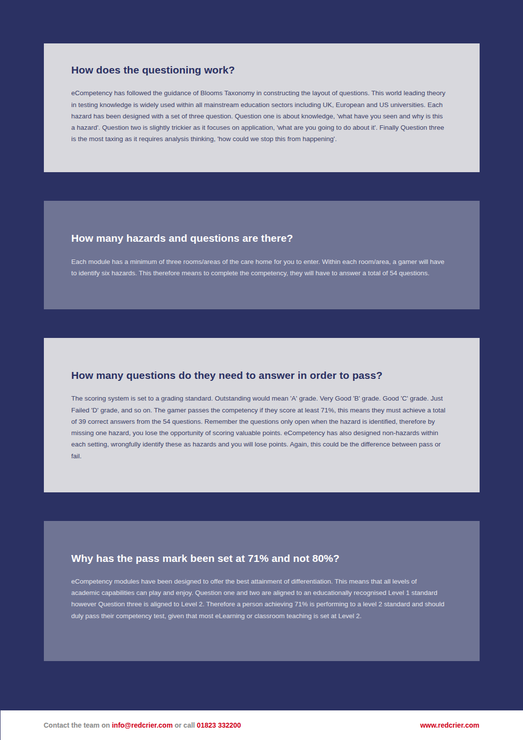How does the questioning work?
eCompetency has followed the guidance of Blooms Taxonomy in constructing the layout of questions. This world leading theory in testing knowledge is widely used within all mainstream education sectors including UK, European and US universities. Each hazard has been designed with a set of three question. Question one is about knowledge, 'what have you seen and why is this a hazard'. Question two is slightly trickier as it focuses on application, 'what are you going to do about it'. Finally Question three is the most taxing as it requires analysis thinking, 'how could we stop this from happening'.
How many hazards and questions are there?
Each module has a minimum of three rooms/areas of the care home for you to enter. Within each room/area, a gamer will have to identify six hazards. This therefore means to complete the competency, they will have to answer a total of 54 questions.
How many questions do they need to answer in order to pass?
The scoring system is set to a grading standard. Outstanding would mean 'A' grade. Very Good 'B' grade. Good 'C' grade. Just Failed 'D' grade, and so on. The gamer passes the competency if they score at least 71%, this means they must achieve a total of 39 correct answers from the 54 questions. Remember the questions only open when the hazard is identified, therefore by missing one hazard, you lose the opportunity of scoring valuable points. eCompetency has also designed non-hazards within each setting, wrongfully identify these as hazards and you will lose points. Again, this could be the difference between pass or fail.
Why has the pass mark been set at 71% and not 80%?
eCompetency modules have been designed to offer the best attainment of differentiation. This means that all levels of academic capabilities can play and enjoy. Question one and two are aligned to an educationally recognised Level 1 standard however Question three is aligned to Level 2. Therefore a person achieving 71% is performing to a level 2 standard and should duly pass their competency test, given that most eLearning or classroom teaching is set at Level 2.
Contact the team on info@redcrier.com or call 01823 332200
www.redcrier.com